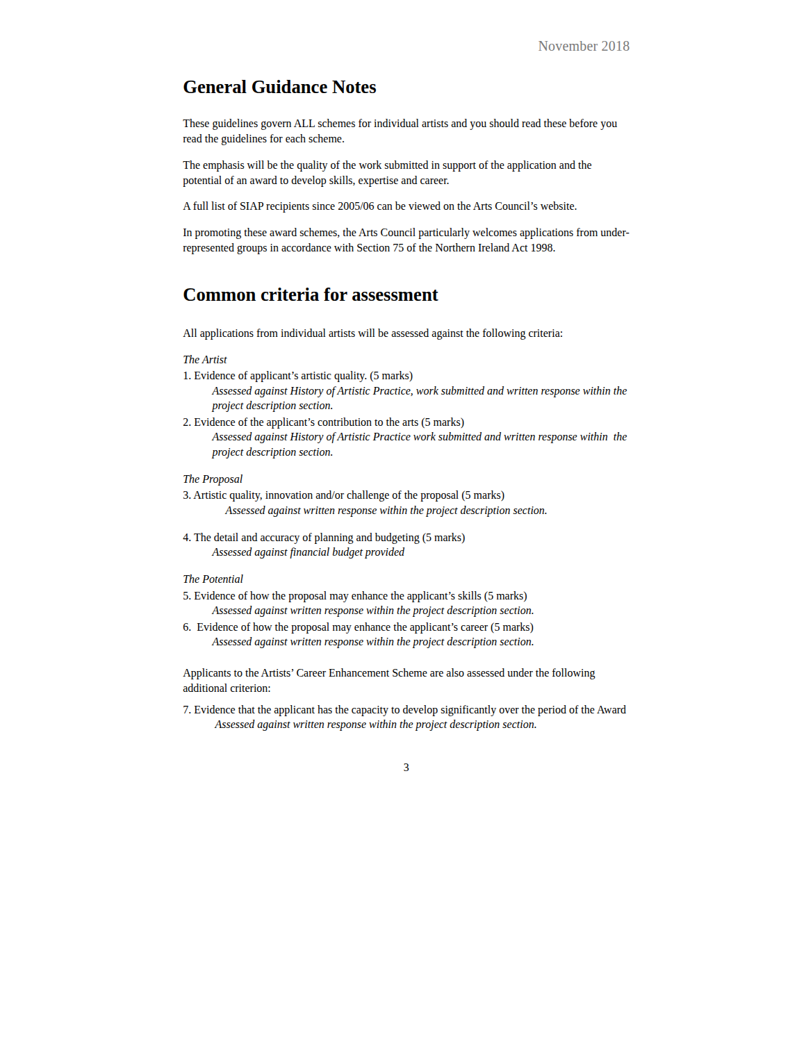November 2018
General Guidance Notes
These guidelines govern ALL schemes for individual artists and you should read these before you read the guidelines for each scheme.
The emphasis will be the quality of the work submitted in support of the application and the potential of an award to develop skills, expertise and career.
A full list of SIAP recipients since 2005/06 can be viewed on the Arts Council’s website.
In promoting these award schemes, the Arts Council particularly welcomes applications from under-represented groups in accordance with Section 75 of the Northern Ireland Act 1998.
Common criteria for assessment
All applications from individual artists will be assessed against the following criteria:
The Artist
1. Evidence of applicant’s artistic quality. (5 marks) Assessed against History of Artistic Practice, work submitted and written response within the project description section.
2. Evidence of the applicant’s contribution to the arts (5 marks) Assessed against History of Artistic Practice work submitted and written response within the project description section.
The Proposal
3. Artistic quality, innovation and/or challenge of the proposal (5 marks) Assessed against written response within the project description section.
4. The detail and accuracy of planning and budgeting (5 marks) Assessed against financial budget provided
The Potential
5. Evidence of how the proposal may enhance the applicant’s skills (5 marks) Assessed against written response within the project description section.
6. Evidence of how the proposal may enhance the applicant’s career (5 marks) Assessed against written response within the project description section.
Applicants to the Artists’ Career Enhancement Scheme are also assessed under the following additional criterion:
7. Evidence that the applicant has the capacity to develop significantly over the period of the Award Assessed against written response within the project description section.
3